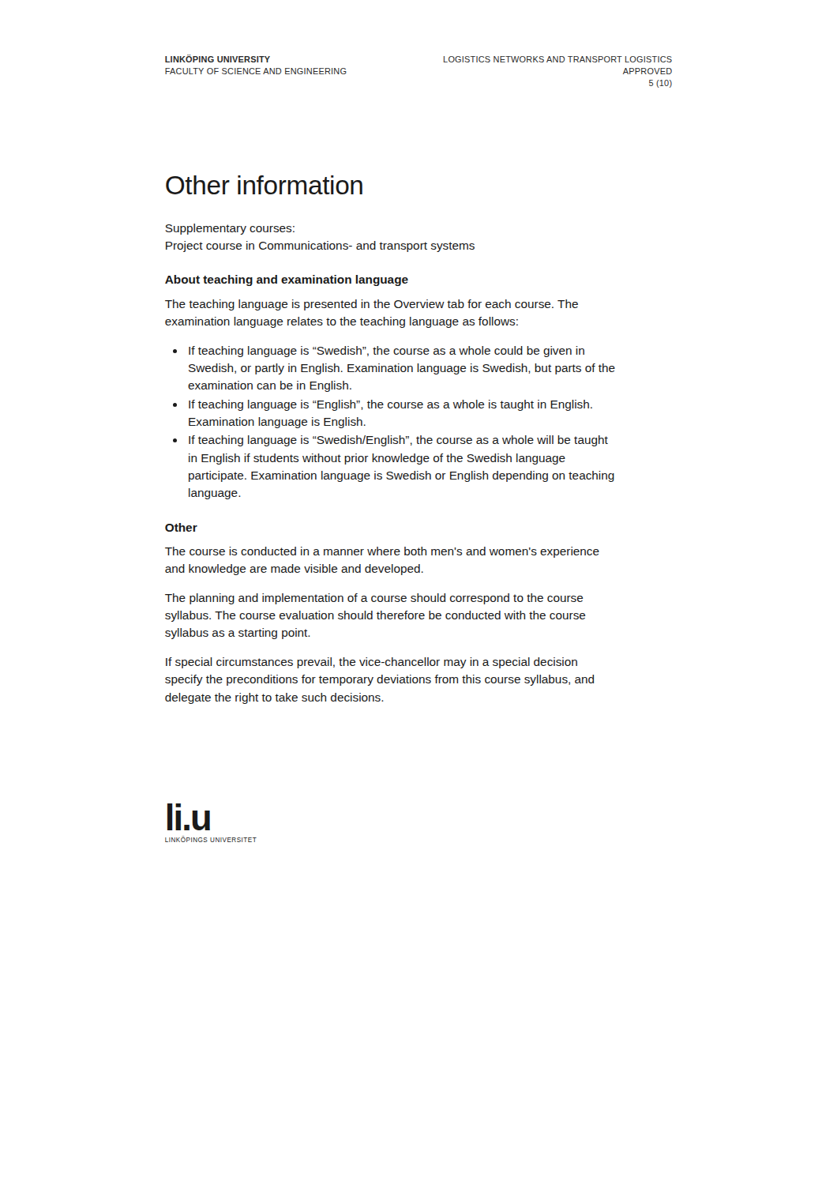LINKÖPING UNIVERSITY
FACULTY OF SCIENCE AND ENGINEERING
LOGISTICS NETWORKS AND TRANSPORT LOGISTICS
APPROVED
5 (10)
Other information
Supplementary courses:
Project course in Communications- and transport systems
About teaching and examination language
The teaching language is presented in the Overview tab for each course. The examination language relates to the teaching language as follows:
If teaching language is “Swedish”, the course as a whole could be given in Swedish, or partly in English. Examination language is Swedish, but parts of the examination can be in English.
If teaching language is “English”, the course as a whole is taught in English. Examination language is English.
If teaching language is “Swedish/English”, the course as a whole will be taught in English if students without prior knowledge of the Swedish language participate. Examination language is Swedish or English depending on teaching language.
Other
The course is conducted in a manner where both men's and women's experience and knowledge are made visible and developed.
The planning and implementation of a course should correspond to the course syllabus. The course evaluation should therefore be conducted with the course syllabus as a starting point.
If special circumstances prevail, the vice-chancellor may in a special decision specify the preconditions for temporary deviations from this course syllabus, and delegate the right to take such decisions.
li.u LINKÖPINGS UNIVERSITET